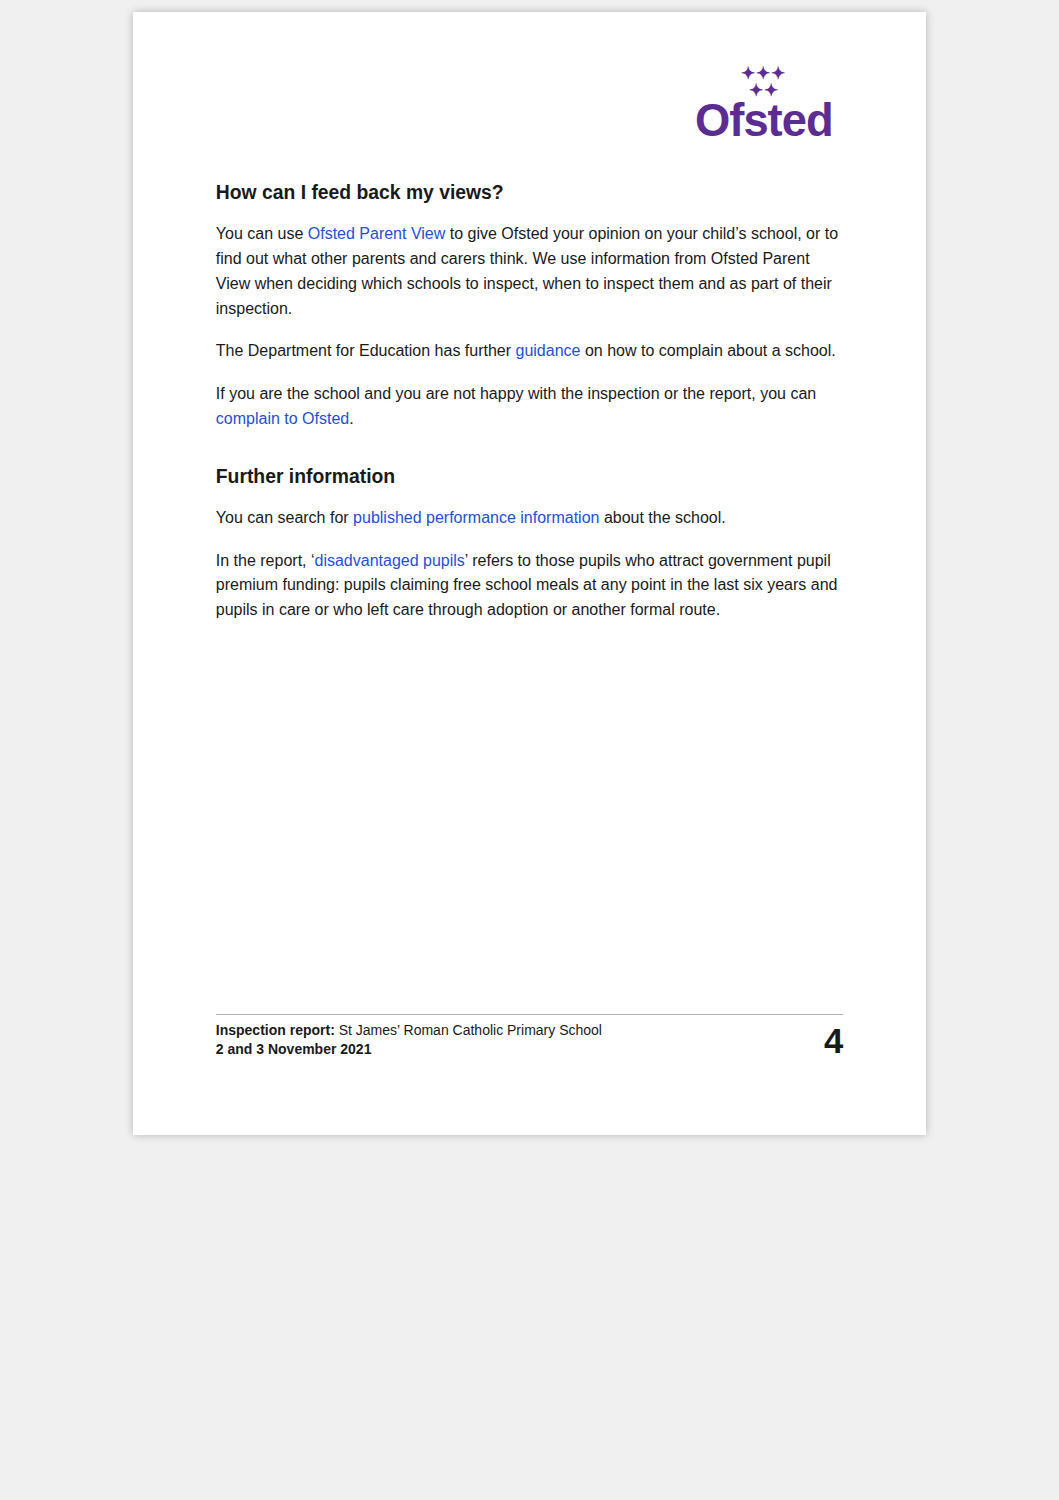✦✦✦
✦✦
Ofsted
How can I feed back my views?
You can use Ofsted Parent View to give Ofsted your opinion on your child’s school, or to find out what other parents and carers think. We use information from Ofsted Parent View when deciding which schools to inspect, when to inspect them and as part of their inspection.
The Department for Education has further guidance on how to complain about a school.
If you are the school and you are not happy with the inspection or the report, you can complain to Ofsted.
Further information
You can search for published performance information about the school.
In the report, ‘disadvantaged pupils’ refers to those pupils who attract government pupil premium funding: pupils claiming free school meals at any point in the last six years and pupils in care or who left care through adoption or another formal route.
Inspection report: St James’ Roman Catholic Primary School
2 and 3 November 2021
4